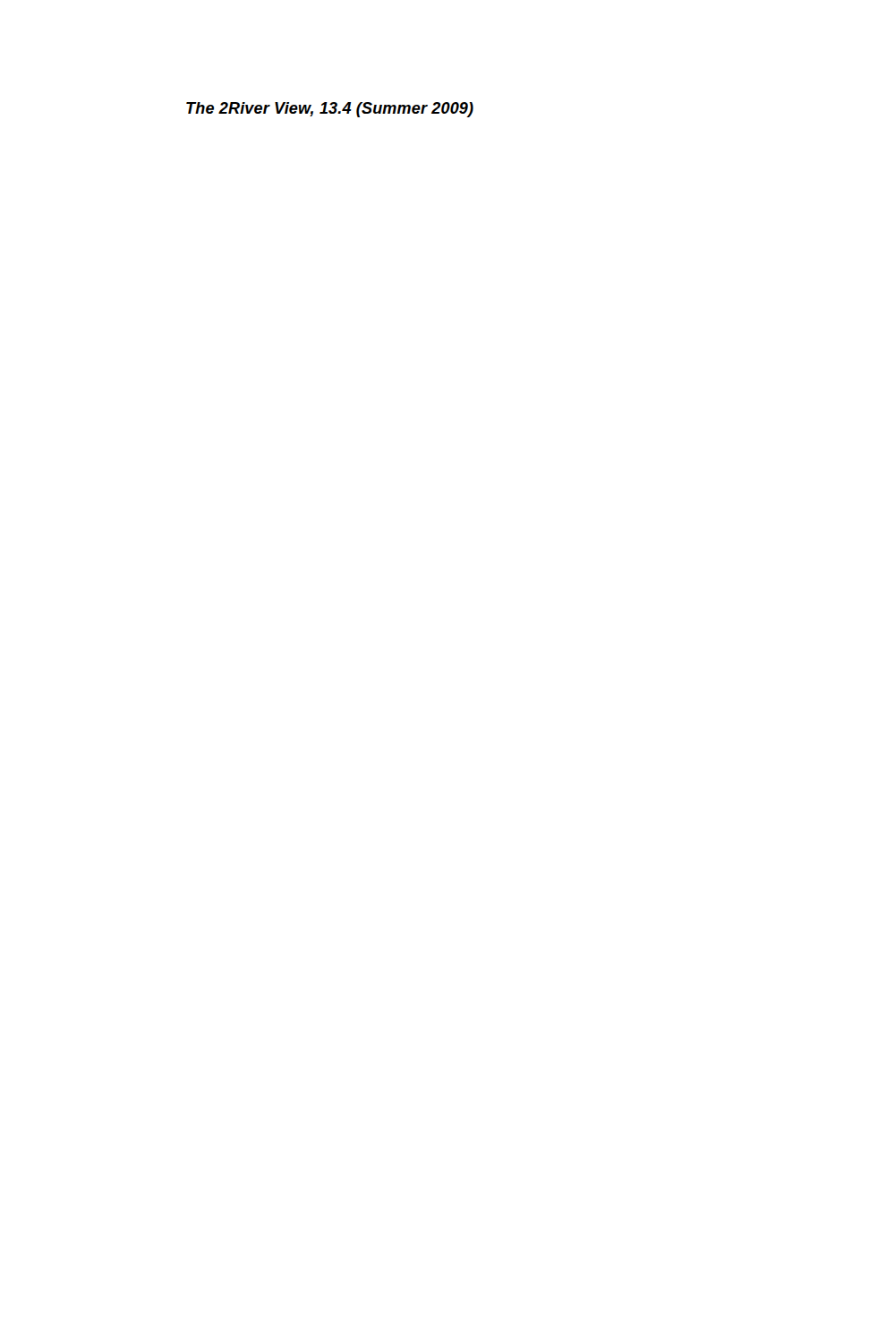The 2River View, 13.4 (Summer 2009)